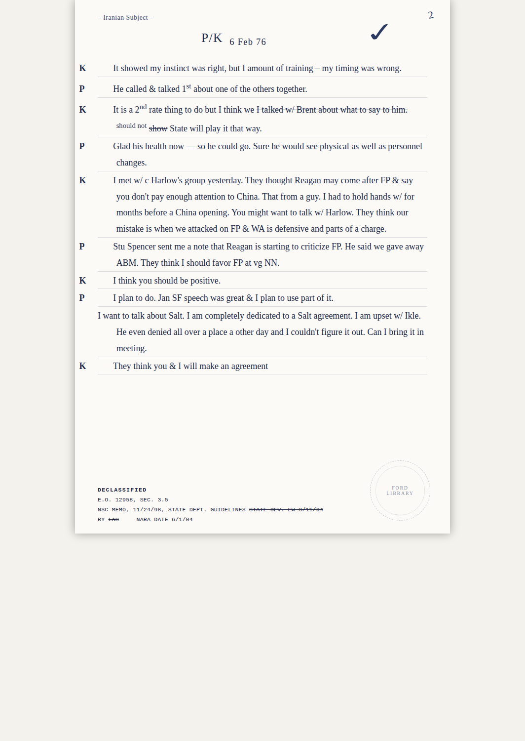2
✓
– Iranian Subject –
P/K 6 Feb 76
K It showed my instinct was right, but I amount of training – my timing was wrong.
P He called & talked 1st about one of the others together.
K It is a 2nd rate thing to do but I think we I talked w/ Brent about what to say to him. should not show State will play it that way.
P Glad his health now — so he could go. Sure he would see physical as well as personnel changes.
K I met w/ c Harlow's group yesterday. They thought Reagan may come after FP & say you don't pay enough attention to China. That from a guy. I had to hold hands w/ for months before a China opening. You might want to talk w/ Harlow. They think our mistake is when we attacked on FP & WA is defensive and parts of a charge.
P Stu Spencer sent me a note that Reagan is starting to criticize FP. He said we gave away ABM. They think I should favor FP at vg NN.
K I think you should be positive.
P I plan to do. Jan SF speech was great & I plan to use part of it.
I want to talk about Salt. I am completely dedicated to a Salt agreement. I am upset w/ Ikle. He even denied all over a place a other day and I couldn't figure it out. Can I bring it in meeting.
K They think you & I will make an agreement
DECLASSIFIED
E.O. 12958, SEC. 3.5
NSC MEMO, 11/24/98, STATE DEPT. GUIDELINES State Dev. ew 3/11/04
BY lah NARA DATE 6/1/04
FORD
LIBRARY